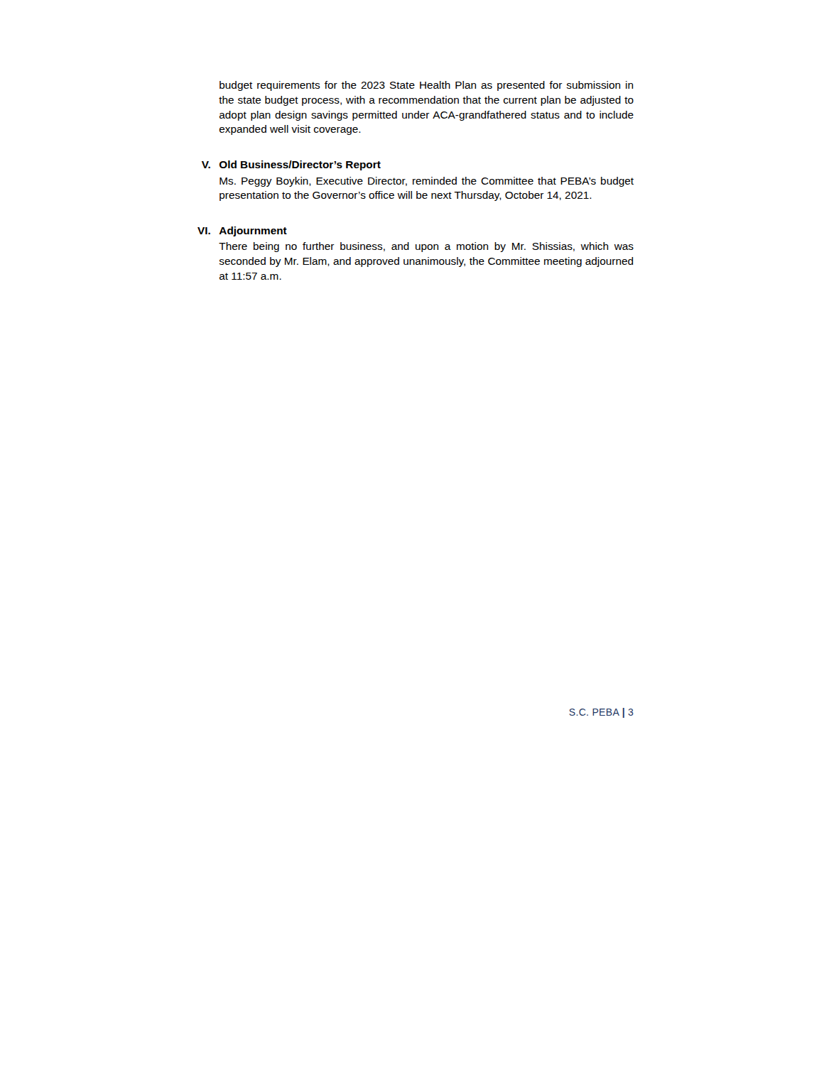budget requirements for the 2023 State Health Plan as presented for submission in the state budget process, with a recommendation that the current plan be adjusted to adopt plan design savings permitted under ACA-grandfathered status and to include expanded well visit coverage.
V. Old Business/Director’s Report
Ms. Peggy Boykin, Executive Director, reminded the Committee that PEBA’s budget presentation to the Governor’s office will be next Thursday, October 14, 2021.
VI. Adjournment
There being no further business, and upon a motion by Mr. Shissias, which was seconded by Mr. Elam, and approved unanimously, the Committee meeting adjourned at 11:57 a.m.
S.C. PEBA|3